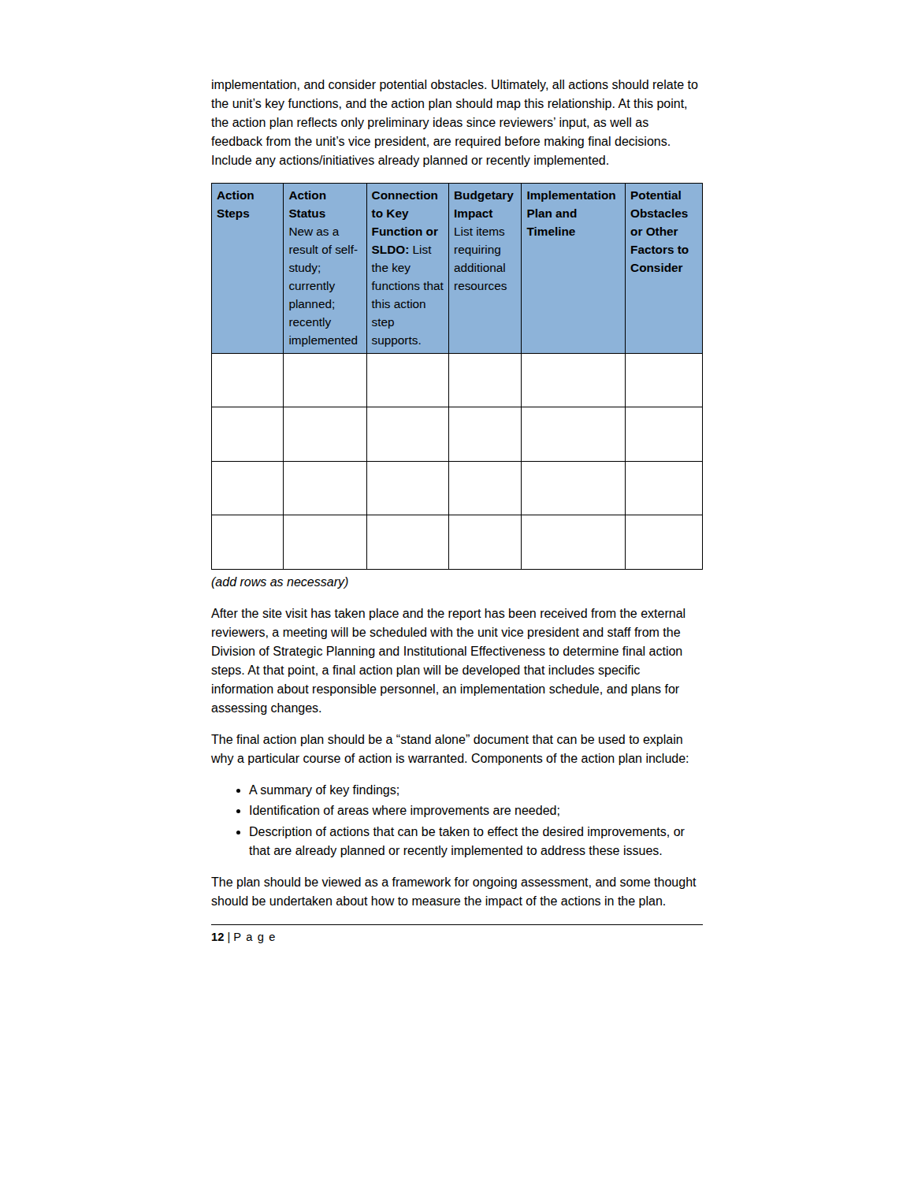implementation, and consider potential obstacles. Ultimately, all actions should relate to the unit’s key functions, and the action plan should map this relationship. At this point, the action plan reflects only preliminary ideas since reviewers’ input, as well as feedback from the unit’s vice president, are required before making final decisions. Include any actions/initiatives already planned or recently implemented.
| Action Steps | Action Status New as a result of self-study; currently planned; recently implemented | Connection to Key Function or SLDO: List the key functions that this action step supports. | Budgetary Impact List items requiring additional resources | Implementation Plan and Timeline | Potential Obstacles or Other Factors to Consider |
| --- | --- | --- | --- | --- | --- |
(add rows as necessary)
After the site visit has taken place and the report has been received from the external reviewers, a meeting will be scheduled with the unit vice president and staff from the Division of Strategic Planning and Institutional Effectiveness to determine final action steps. At that point, a final action plan will be developed that includes specific information about responsible personnel, an implementation schedule, and plans for assessing changes.
The final action plan should be a “stand alone” document that can be used to explain why a particular course of action is warranted. Components of the action plan include:
A summary of key findings;
Identification of areas where improvements are needed;
Description of actions that can be taken to effect the desired improvements, or that are already planned or recently implemented to address these issues.
The plan should be viewed as a framework for ongoing assessment, and some thought should be undertaken about how to measure the impact of the actions in the plan.
12 | P a g e